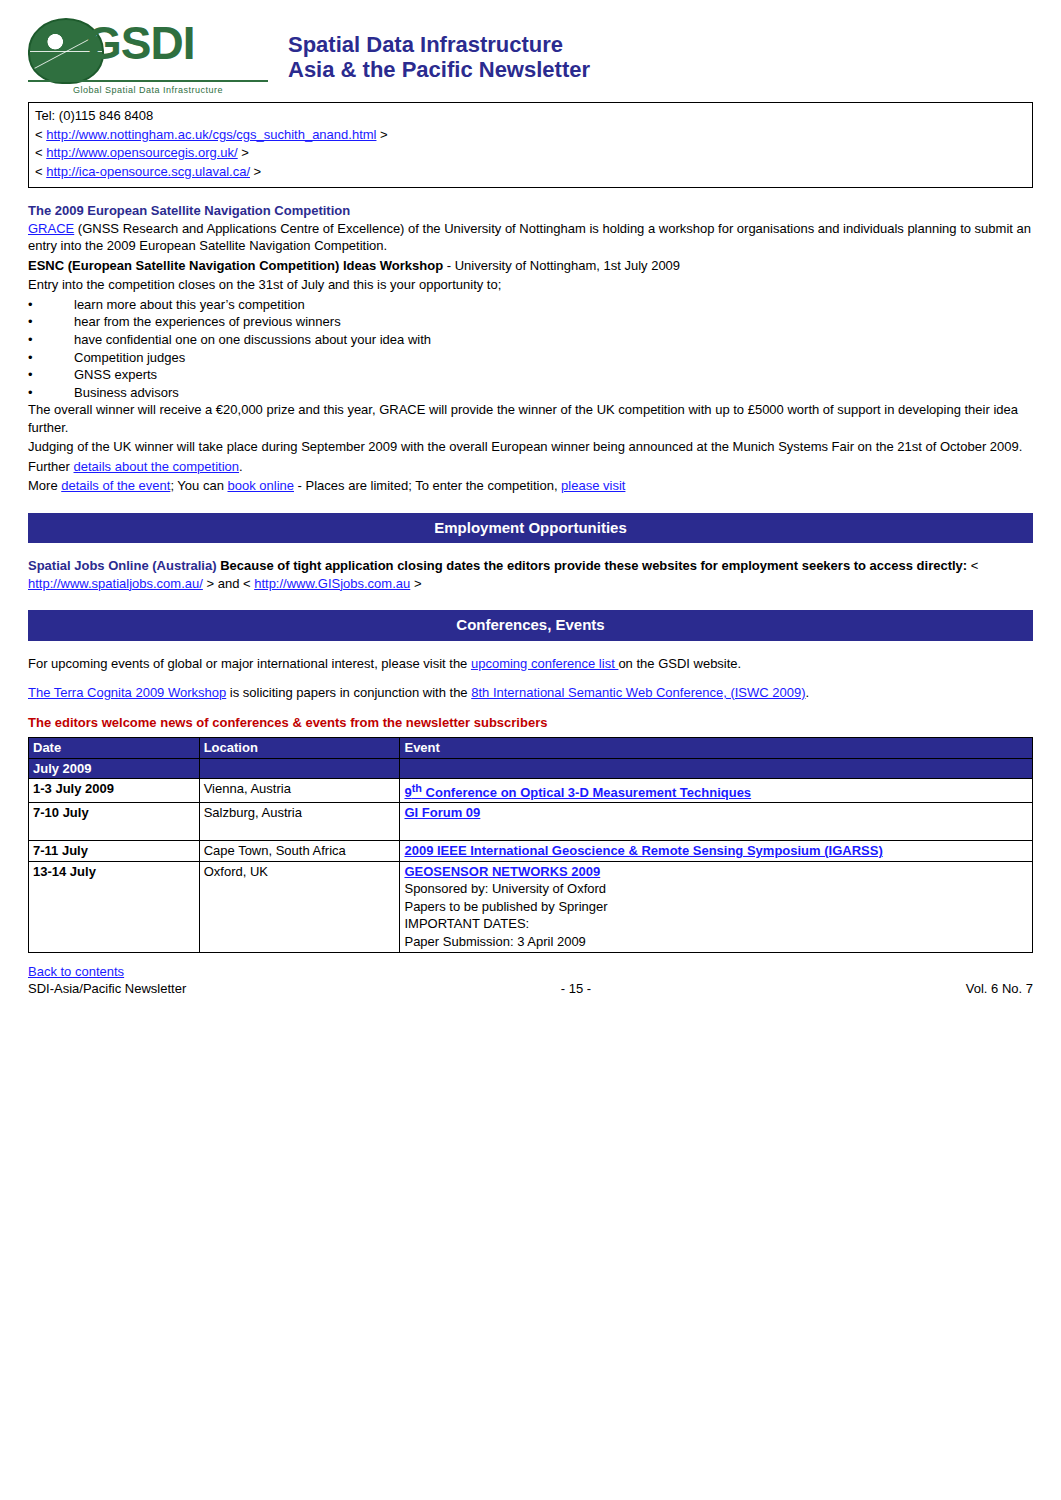GSDI
Global Spatial Data Infrastructure
Spatial Data Infrastructure Asia & the Pacific Newsletter
Tel: (0)115 846 8408
< http://www.nottingham.ac.uk/cgs/cgs_suchith_anand.html >
< http://www.opensourcegis.org.uk/ >
< http://ica-opensource.scg.ulaval.ca/ >
The 2009 European Satellite Navigation Competition
GRACE (GNSS Research and Applications Centre of Excellence) of the University of Nottingham is holding a workshop for organisations and individuals planning to submit an entry into the 2009 European Satellite Navigation Competition.
ESNC (European Satellite Navigation Competition) Ideas Workshop - University of Nottingham, 1st July 2009
Entry into the competition closes on the 31st of July and this is your opportunity to;
•learn more about this year’s competition
•hear from the experiences of previous winners
•have confidential one on one discussions about your idea with
•Competition judges
•GNSS experts
•Business advisors
The overall winner will receive a €20,000 prize and this year, GRACE will provide the winner of the UK competition with up to £5000 worth of support in developing their idea further.
Judging of the UK winner will take place during September 2009 with the overall European winner being announced at the Munich Systems Fair on the 21st of October 2009.
Further details about the competition.
More details of the event; You can book online - Places are limited; To enter the competition, please visit
Employment Opportunities
Spatial Jobs Online (Australia) Because of tight application closing dates the editors provide these websites for employment seekers to access directly: < http://www.spatialjobs.com.au/ > and < http://www.GISjobs.com.au >
Conferences, Events
For upcoming events of global or major international interest, please visit the upcoming conference list on the GSDI website.
The Terra Cognita 2009 Workshop is soliciting papers in conjunction with the 8th International Semantic Web Conference, (ISWC 2009).
The editors welcome news of conferences & events from the newsletter subscribers
| Date | Location | Event |
| --- | --- | --- |
| July 2009 | | |
| 1-3 July 2009 | Vienna, Austria | 9 th Conference on Optical 3-D Measurement Techniques |
| 7-10 July | Salzburg, Austria | GI Forum 09 |
| 7-11 July | Cape Town, South Africa | 2009 IEEE International Geoscience & Remote Sensing Symposium (IGARSS) |
| 13-14 July | Oxford, UK | GEOSENSOR NETWORKS 2009 Sponsored by: University of Oxford Papers to be published by Springer IMPORTANT DATES: Paper Submission: 3 April 2009 |
Back to contents
SDI-Asia/Pacific Newsletter
- 15 -
Vol. 6 No. 7